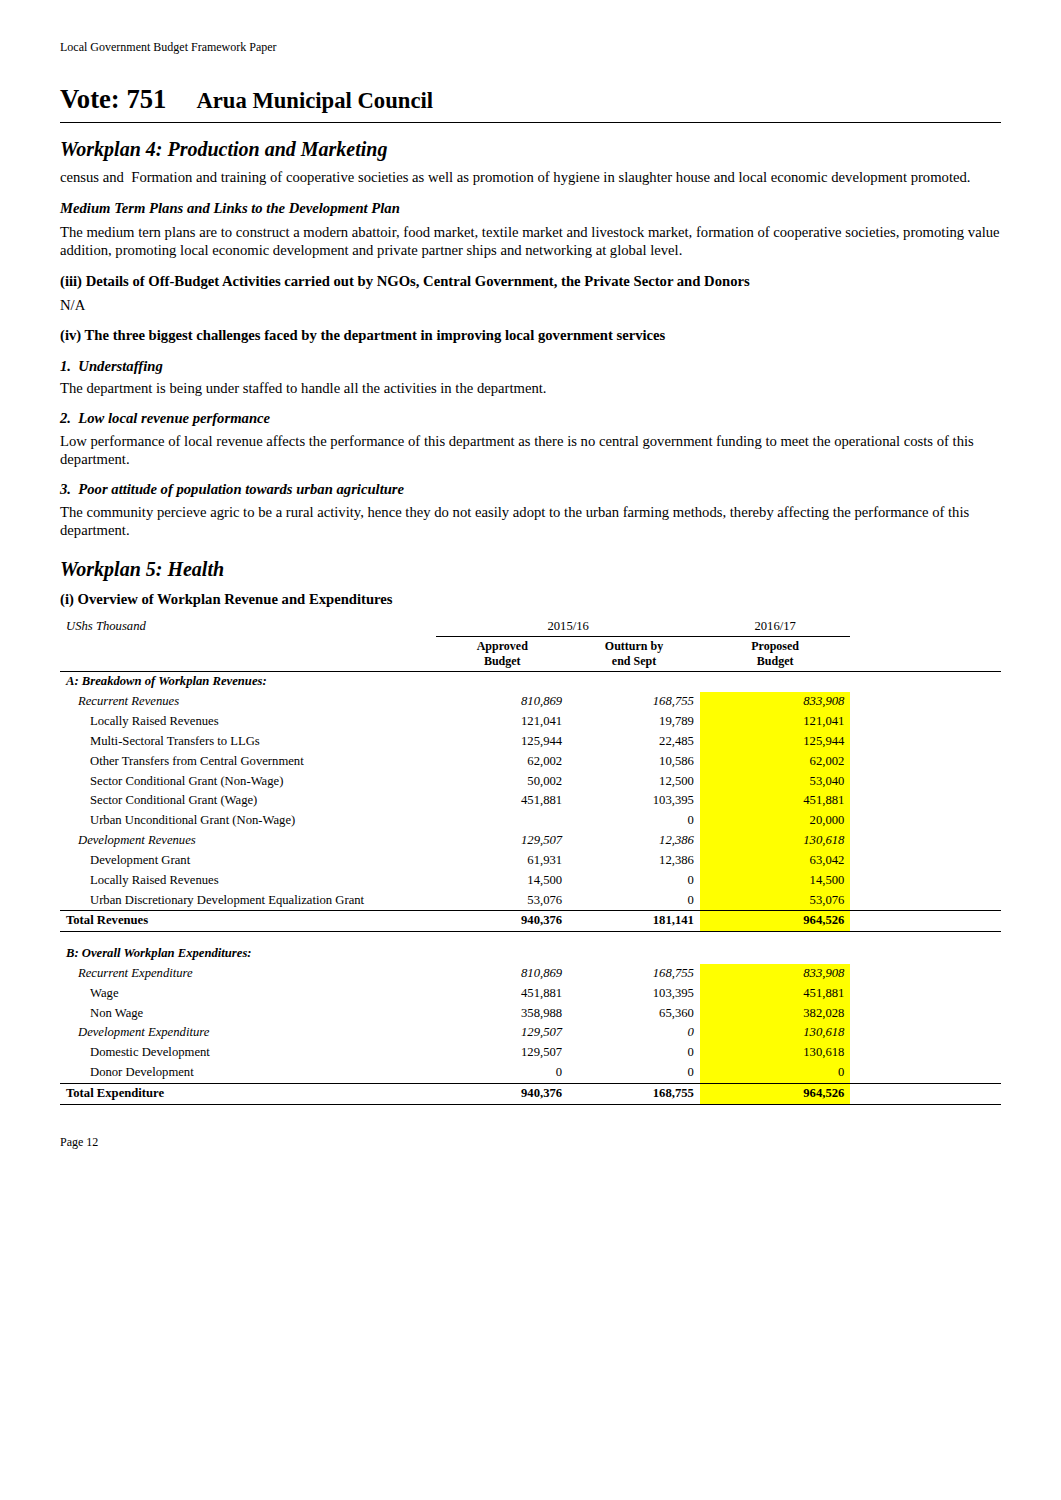Local Government Budget Framework Paper
Vote: 751 Arua Municipal Council
Workplan 4: Production and Marketing
census and Formation and training of cooperative societies as well as promotion of hygiene in slaughter house and local economic development promoted.
Medium Term Plans and Links to the Development Plan
The medium tern plans are to construct a modern abattoir, food market, textile market and livestock market, formation of cooperative societies, promoting value addition, promoting local economic development and private partner ships and networking at global level.
(iii) Details of Off-Budget Activities carried out by NGOs, Central Government, the Private Sector and Donors
N/A
(iv) The three biggest challenges faced by the department in improving local government services
1. Understaffing
The department is being under staffed to handle all the activities in the department.
2. Low local revenue performance
Low performance of local revenue affects the performance of this department as there is no central government funding to meet the operational costs of this department.
3. Poor attitude of population towards urban agriculture
The community percieve agric to be a rural activity, hence they do not easily adopt to the urban farming methods, thereby affecting the performance of this department.
Workplan 5: Health
(i) Overview of Workplan Revenue and Expenditures
| UShs Thousand | 2015/16 | 2016/17 | |
| | Approved Budget | Outturn by end Sept | Proposed Budget | |
| A: Breakdown of Workplan Revenues: | | | | |
| Recurrent Revenues | 810,869 | 168,755 | 833,908 | |
| Locally Raised Revenues | 121,041 | 19,789 | 121,041 | |
| Multi-Sectoral Transfers to LLGs | 125,944 | 22,485 | 125,944 | |
| Other Transfers from Central Government | 62,002 | 10,586 | 62,002 | |
| Sector Conditional Grant (Non-Wage) | 50,002 | 12,500 | 53,040 | |
| Sector Conditional Grant (Wage) | 451,881 | 103,395 | 451,881 | |
| Urban Unconditional Grant (Non-Wage) | | 0 | 20,000 | |
| Development Revenues | 129,507 | 12,386 | 130,618 | |
| Development Grant | 61,931 | 12,386 | 63,042 | |
| Locally Raised Revenues | 14,500 | 0 | 14,500 | |
| Urban Discretionary Development Equalization Grant | 53,076 | 0 | 53,076 | |
| Total Revenues | 940,376 | 181,141 | 964,526 | |
| B: Overall Workplan Expenditures: | | | | |
| Recurrent Expenditure | 810,869 | 168,755 | 833,908 | |
| Wage | 451,881 | 103,395 | 451,881 | |
| Non Wage | 358,988 | 65,360 | 382,028 | |
| Development Expenditure | 129,507 | 0 | 130,618 | |
| Domestic Development | 129,507 | 0 | 130,618 | |
| Donor Development | 0 | 0 | 0 | |
| Total Expenditure | 940,376 | 168,755 | 964,526 | |
Page 12